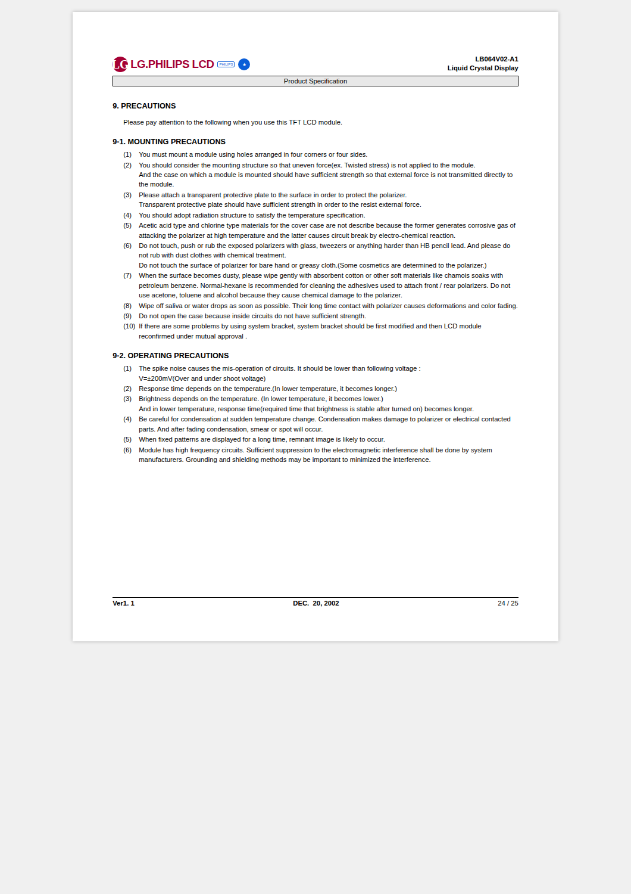LG
LG.PHILIPS LCD
PHILIPS
★
LB064V02-A1
Liquid Crystal Display
Product Specification
9. PRECAUTIONS
Please pay attention to the following when you use this TFT LCD module.
9-1. MOUNTING PRECAUTIONS
(1) You must mount a module using holes arranged in four corners or four sides.
(2) You should consider the mounting structure so that uneven force(ex. Twisted stress) is not applied to the module. And the case on which a module is mounted should have sufficient strength so that external force is not transmitted directly to the module.
(3) Please attach a transparent protective plate to the surface in order to protect the polarizer. Transparent protective plate should have sufficient strength in order to the resist external force.
(4) You should adopt radiation structure to satisfy the temperature specification.
(5) Acetic acid type and chlorine type materials for the cover case are not describe because the former generates corrosive gas of attacking the polarizer at high temperature and the latter causes circuit break by electro-chemical reaction.
(6) Do not touch, push or rub the exposed polarizers with glass, tweezers or anything harder than HB pencil lead. And please do not rub with dust clothes with chemical treatment. Do not touch the surface of polarizer for bare hand or greasy cloth.(Some cosmetics are determined to the polarizer.)
(7) When the surface becomes dusty, please wipe gently with absorbent cotton or other soft materials like chamois soaks with petroleum benzene. Normal-hexane is recommended for cleaning the adhesives used to attach front / rear polarizers. Do not use acetone, toluene and alcohol because they cause chemical damage to the polarizer.
(8) Wipe off saliva or water drops as soon as possible. Their long time contact with polarizer causes deformations and color fading.
(9) Do not open the case because inside circuits do not have sufficient strength.
(10) If there are some problems by using system bracket, system bracket should be first modified and then LCD module reconfirmed under mutual approval .
9-2. OPERATING PRECAUTIONS
(1) The spike noise causes the mis-operation of circuits. It should be lower than following voltage : V=±200mV(Over and under shoot voltage)
(2) Response time depends on the temperature.(In lower temperature, it becomes longer.)
(3) Brightness depends on the temperature. (In lower temperature, it becomes lower.) And in lower temperature, response time(required time that brightness is stable after turned on) becomes longer.
(4) Be careful for condensation at sudden temperature change. Condensation makes damage to polarizer or electrical contacted parts. And after fading condensation, smear or spot will occur.
(5) When fixed patterns are displayed for a long time, remnant image is likely to occur.
(6) Module has high frequency circuits. Sufficient suppression to the electromagnetic interference shall be done by system manufacturers. Grounding and shielding methods may be important to minimized the interference.
Ver1. 1
DEC. 20, 2002
24 / 25